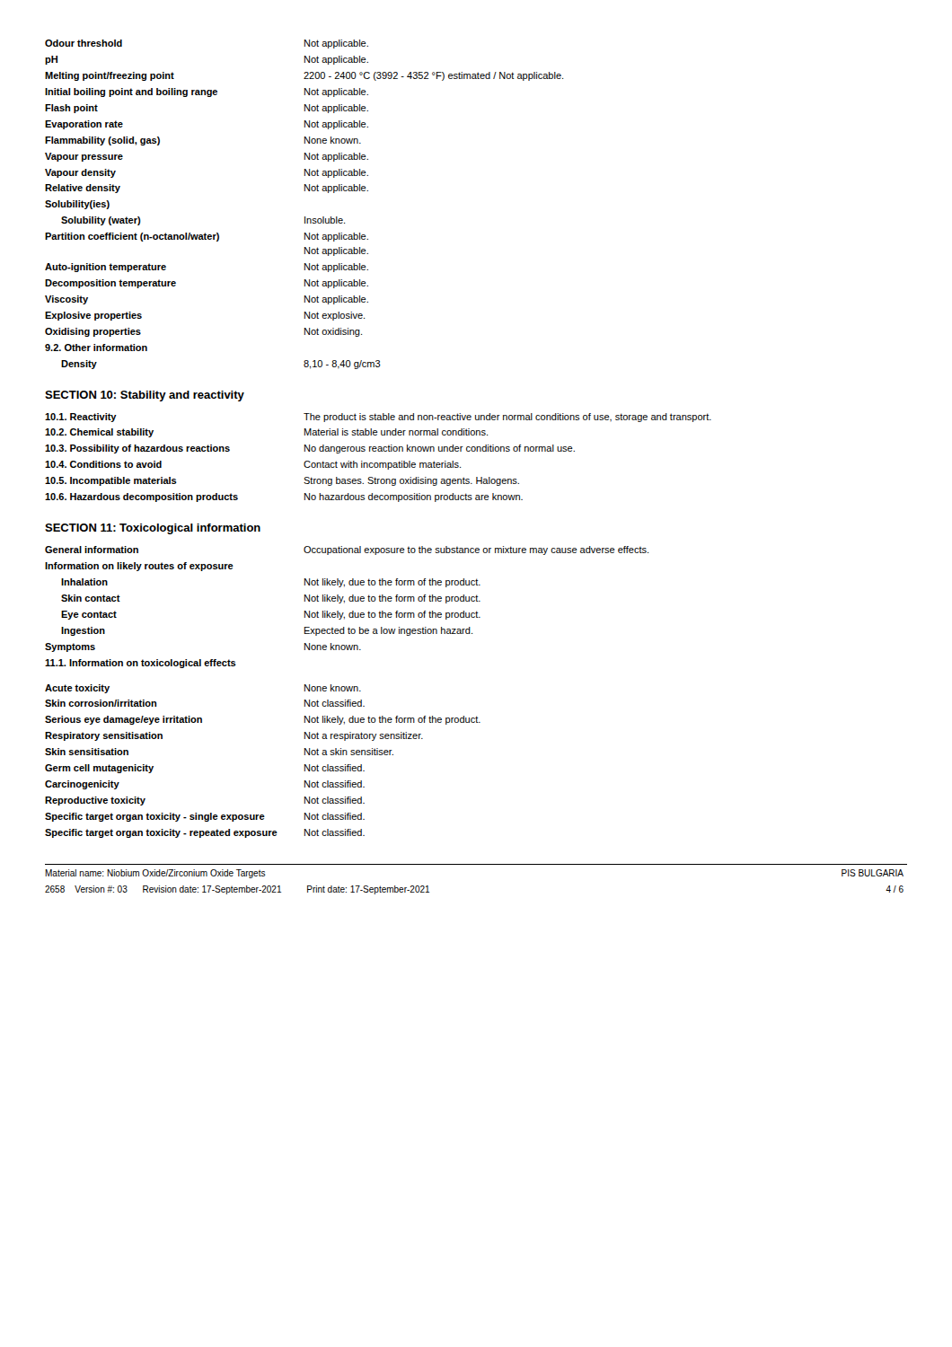| Odour threshold | Not applicable. |
| pH | Not applicable. |
| Melting point/freezing point | 2200 - 2400 °C (3992 - 4352 °F) estimated / Not applicable. |
| Initial boiling point and boiling range | Not applicable. |
| Flash point | Not applicable. |
| Evaporation rate | Not applicable. |
| Flammability (solid, gas) | None known. |
| Vapour pressure | Not applicable. |
| Vapour density | Not applicable. |
| Relative density | Not applicable. |
| Solubility(ies) | |
| Solubility (water) | Insoluble. |
| Partition coefficient (n-octanol/water) | Not applicable. Not applicable. |
| Auto-ignition temperature | Not applicable. |
| Decomposition temperature | Not applicable. |
| Viscosity | Not applicable. |
| Explosive properties | Not explosive. |
| Oxidising properties | Not oxidising. |
| 9.2. Other information | |
| Density | 8,10 - 8,40 g/cm3 |
SECTION 10: Stability and reactivity
| 10.1. Reactivity | The product is stable and non-reactive under normal conditions of use, storage and transport. |
| 10.2. Chemical stability | Material is stable under normal conditions. |
| 10.3. Possibility of hazardous reactions | No dangerous reaction known under conditions of normal use. |
| 10.4. Conditions to avoid | Contact with incompatible materials. |
| 10.5. Incompatible materials | Strong bases. Strong oxidising agents. Halogens. |
| 10.6. Hazardous decomposition products | No hazardous decomposition products are known. |
SECTION 11: Toxicological information
| General information | Occupational exposure to the substance or mixture may cause adverse effects. |
| Information on likely routes of exposure | |
| Inhalation | Not likely, due to the form of the product. |
| Skin contact | Not likely, due to the form of the product. |
| Eye contact | Not likely, due to the form of the product. |
| Ingestion | Expected to be a low ingestion hazard. |
| Symptoms | None known. |
| 11.1. Information on toxicological effects | |
| Acute toxicity | None known. |
| Skin corrosion/irritation | Not classified. |
| Serious eye damage/eye irritation | Not likely, due to the form of the product. |
| Respiratory sensitisation | Not a respiratory sensitizer. |
| Skin sensitisation | Not a skin sensitiser. |
| Germ cell mutagenicity | Not classified. |
| Carcinogenicity | Not classified. |
| Reproductive toxicity | Not classified. |
| Specific target organ toxicity - single exposure | Not classified. |
| Specific target organ toxicity - repeated exposure | Not classified. |
| Material name: Niobium Oxide/Zirconium Oxide Targets | PIS BULGARIA |
| 2658 Version #: 03 Revision date: 17-September-2021 Print date: 17-September-2021 | 4 / 6 |